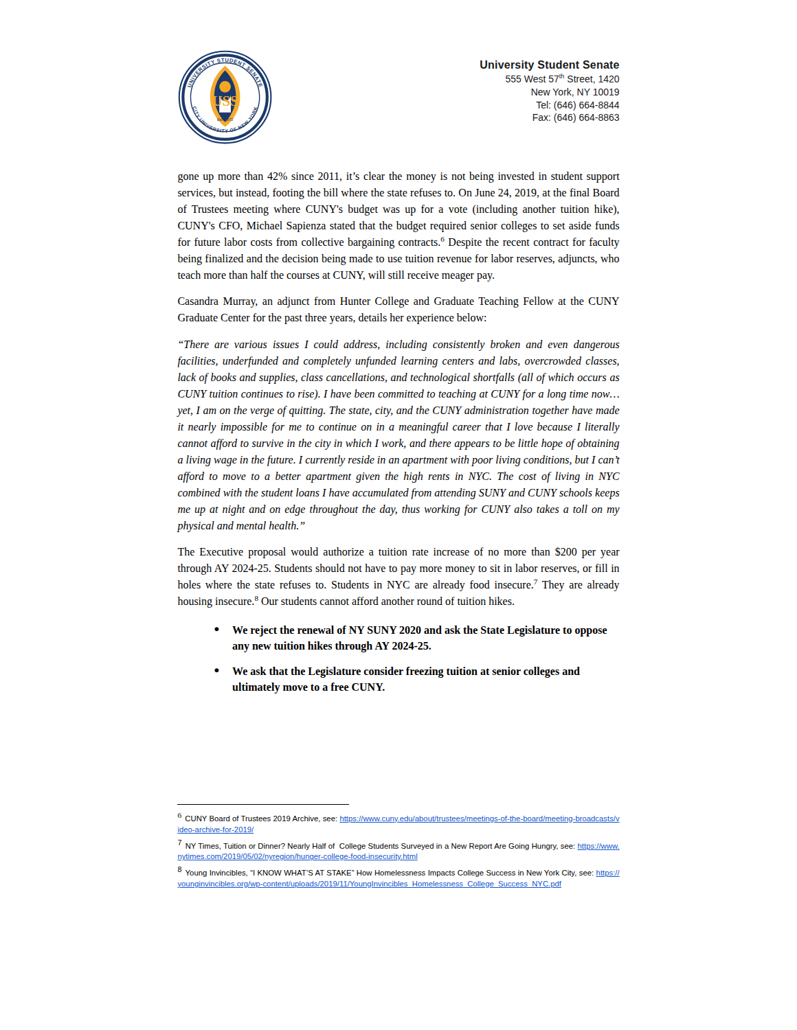USS Est. 1972 UNIVERSITY STUDENT SENATE CITY UNIVERSITY OF NEW YORK
University Student Senate
555 West 57th Street, 1420
New York, NY 10019
Tel: (646) 664-8844
Fax: (646) 664-8863
gone up more than 42% since 2011, it’s clear the money is not being invested in student support services, but instead, footing the bill where the state refuses to. On June 24, 2019, at the final Board of Trustees meeting where CUNY's budget was up for a vote (including another tuition hike), CUNY's CFO, Michael Sapienza stated that the budget required senior colleges to set aside funds for future labor costs from collective bargaining contracts.6 Despite the recent contract for faculty being finalized and the decision being made to use tuition revenue for labor reserves, adjuncts, who teach more than half the courses at CUNY, will still receive meager pay.
Casandra Murray, an adjunct from Hunter College and Graduate Teaching Fellow at the CUNY Graduate Center for the past three years, details her experience below:
“There are various issues I could address, including consistently broken and even dangerous facilities, underfunded and completely unfunded learning centers and labs, overcrowded classes, lack of books and supplies, class cancellations, and technological shortfalls (all of which occurs as CUNY tuition continues to rise). I have been committed to teaching at CUNY for a long time now… yet, I am on the verge of quitting. The state, city, and the CUNY administration together have made it nearly impossible for me to continue on in a meaningful career that I love because I literally cannot afford to survive in the city in which I work, and there appears to be little hope of obtaining a living wage in the future. I currently reside in an apartment with poor living conditions, but I can’t afford to move to a better apartment given the high rents in NYC. The cost of living in NYC combined with the student loans I have accumulated from attending SUNY and CUNY schools keeps me up at night and on edge throughout the day, thus working for CUNY also takes a toll on my physical and mental health.”
The Executive proposal would authorize a tuition rate increase of no more than $200 per year through AY 2024-25. Students should not have to pay more money to sit in labor reserves, or fill in holes where the state refuses to. Students in NYC are already food insecure.7 They are already housing insecure.8 Our students cannot afford another round of tuition hikes.
We reject the renewal of NY SUNY 2020 and ask the State Legislature to oppose any new tuition hikes through AY 2024-25.
We ask that the Legislature consider freezing tuition at senior colleges and ultimately move to a free CUNY.
6 CUNY Board of Trustees 2019 Archive, see: https://www.cuny.edu/about/trustees/meetings-of-the-board/meeting-broadcasts/video-archive-for-2019/
7 NY Times, Tuition or Dinner? Nearly Half of College Students Surveyed in a New Report Are Going Hungry, see: https://www.nytimes.com/2019/05/02/nyregion/hunger-college-food-insecurity.html
8 Young Invincibles, “I KNOW WHAT’S AT STAKE” How Homelessness Impacts College Success in New York City, see: https://younginvincibles.org/wp-content/uploads/2019/11/YoungInvincibles_Homelessness_College_Success_NYC.pdf